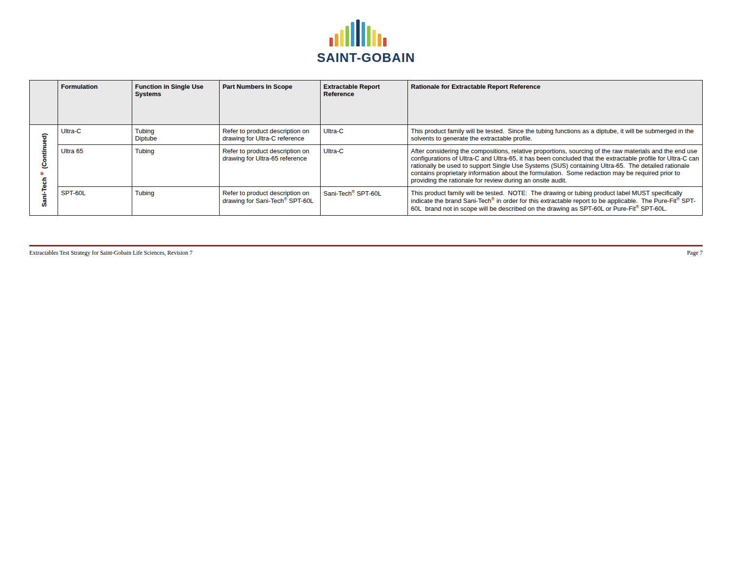SAINT-GOBAIN
| | Formulation | Function in Single Use Systems | Part Numbers In Scope | Extractable Report Reference | Rationale for Extractable Report Reference |
| --- | --- | --- | --- | --- | --- |
| Sani-Tech ® (Continued) | Ultra-C | Tubing Diptube | Refer to product description on drawing for Ultra-C reference | Ultra-C | This product family will be tested. Since the tubing functions as a diptube, it will be submerged in the solvents to generate the extractable profile. |
| Ultra 65 | Tubing | Refer to product description on drawing for Ultra-65 reference | Ultra-C | After considering the compositions, relative proportions, sourcing of the raw materials and the end use configurations of Ultra-C and Ultra-65, it has been concluded that the extractable profile for Ultra-C can rationally be used to support Single Use Systems (SUS) containing Ultra-65. The detailed rationale contains proprietary information about the formulation. Some redaction may be required prior to providing the rationale for review during an onsite audit. |
| SPT-60L | Tubing | Refer to product description on drawing for Sani-Tech ® SPT-60L | Sani-Tech ® SPT-60L | This product family will be tested. NOTE: The drawing or tubing product label MUST specifically indicate the brand Sani-Tech ® in order for this extractable report to be applicable. The Pure-Fit ® SPT-60L brand not in scope will be described on the drawing as SPT-60L or Pure-Fit ® SPT-60L. |
Extractables Test Strategy for Saint-Gobain Life Sciences, Revision 7 Page 7